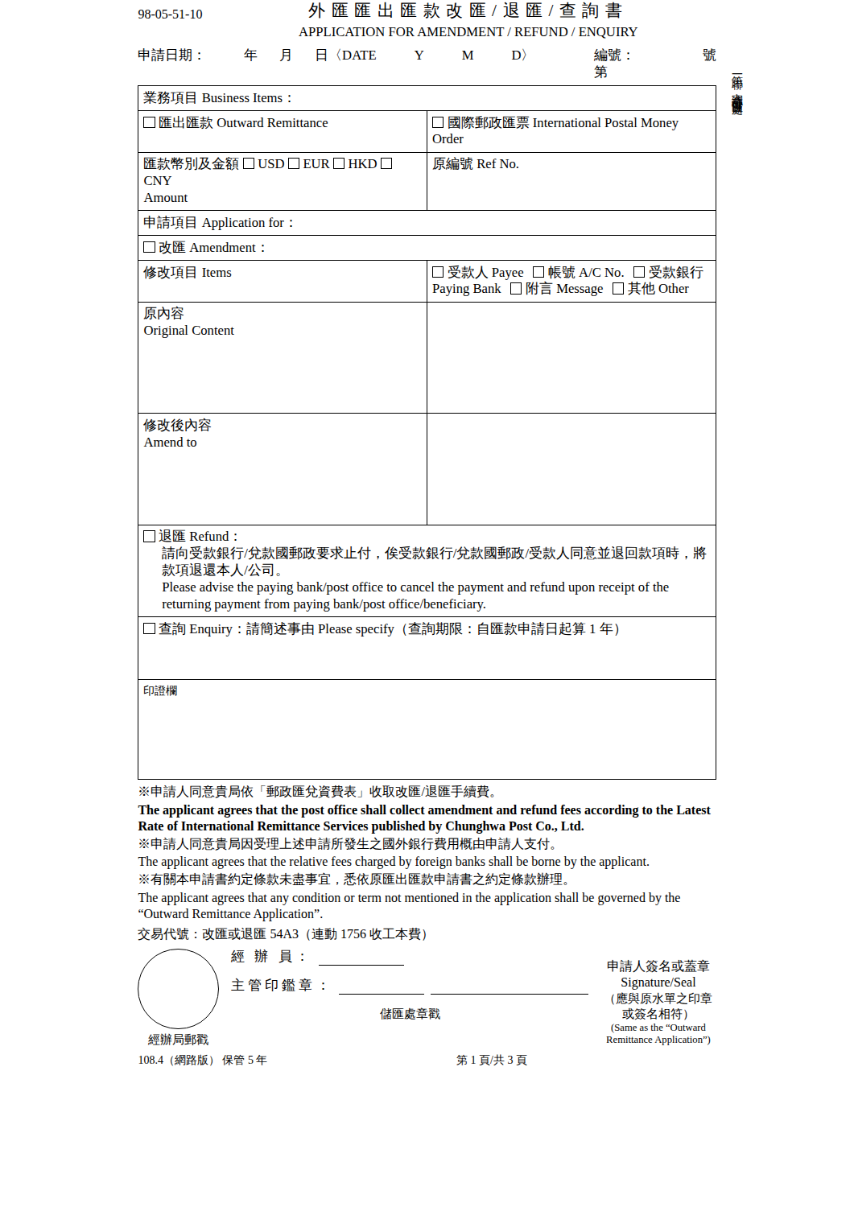第一聯：寄總公司儲匯處
98-05-51-10
外匯匯出匯款改匯/退匯/查詢書
APPLICATION FOR AMENDMENT / REFUND / ENQUIRY
申請日期： 年 月 日 〈DATE Y M D〉 編號：第 號
| 業務項目 Business Items： |
| 匯出匯款 Outward Remittance | 國際郵政匯票 International Postal Money Order |
| 匯款幣別及金額 USD EUR HKD CNY Amount | 原編號 Ref No. |
| 申請項目 Application for： |
| 改匯 Amendment： |
| 修改項目 Items | 受款人 Payee 帳號 A/C No. 受款銀行 Paying Bank 附言 Message 其他 Other |
| 原內容 Original Content | |
| 修改後內容 Amend to | |
| 退匯 Refund： 請向受款銀行/兌款國郵政要求止付，俟受款銀行/兌款國郵政/受款人同意並退回款項時，將款項退還本人/公司。 Please advise the paying bank/post office to cancel the payment and refund upon receipt of the returning payment from paying bank/post office/beneficiary. |
| 查詢 Enquiry：請簡述事由 Please specify（查詢期限：自匯款申請日起算 1 年） |
| 印證欄 |
※申請人同意貴局依「郵政匯兌資費表」收取改匯/退匯手續費。
The applicant agrees that the post office shall collect amendment and refund fees according to the Latest Rate of International Remittance Services published by Chunghwa Post Co., Ltd.
※申請人同意貴局因受理上述申請所發生之國外銀行費用概由申請人支付。
The applicant agrees that the relative fees charged by foreign banks shall be borne by the applicant.
※有關本申請書約定條款未盡事宜，悉依原匯出匯款申請書之約定條款辦理。
The applicant agrees that any condition or term not mentioned in the application shall be governed by the “Outward Remittance Application”.
交易代號：改匯或退匯 54A3（連動 1756 收工本費）
經辦局郵戳
經 辦 員：
主管印鑑章：
儲匯處章戳
申請人簽名或蓋章 Signature/Seal
（應與原水單之印章或簽名相符）
(Same as the “Outward Remittance Application”)
108.4（網路版） 保管 5 年
第 1 頁/共 3 頁